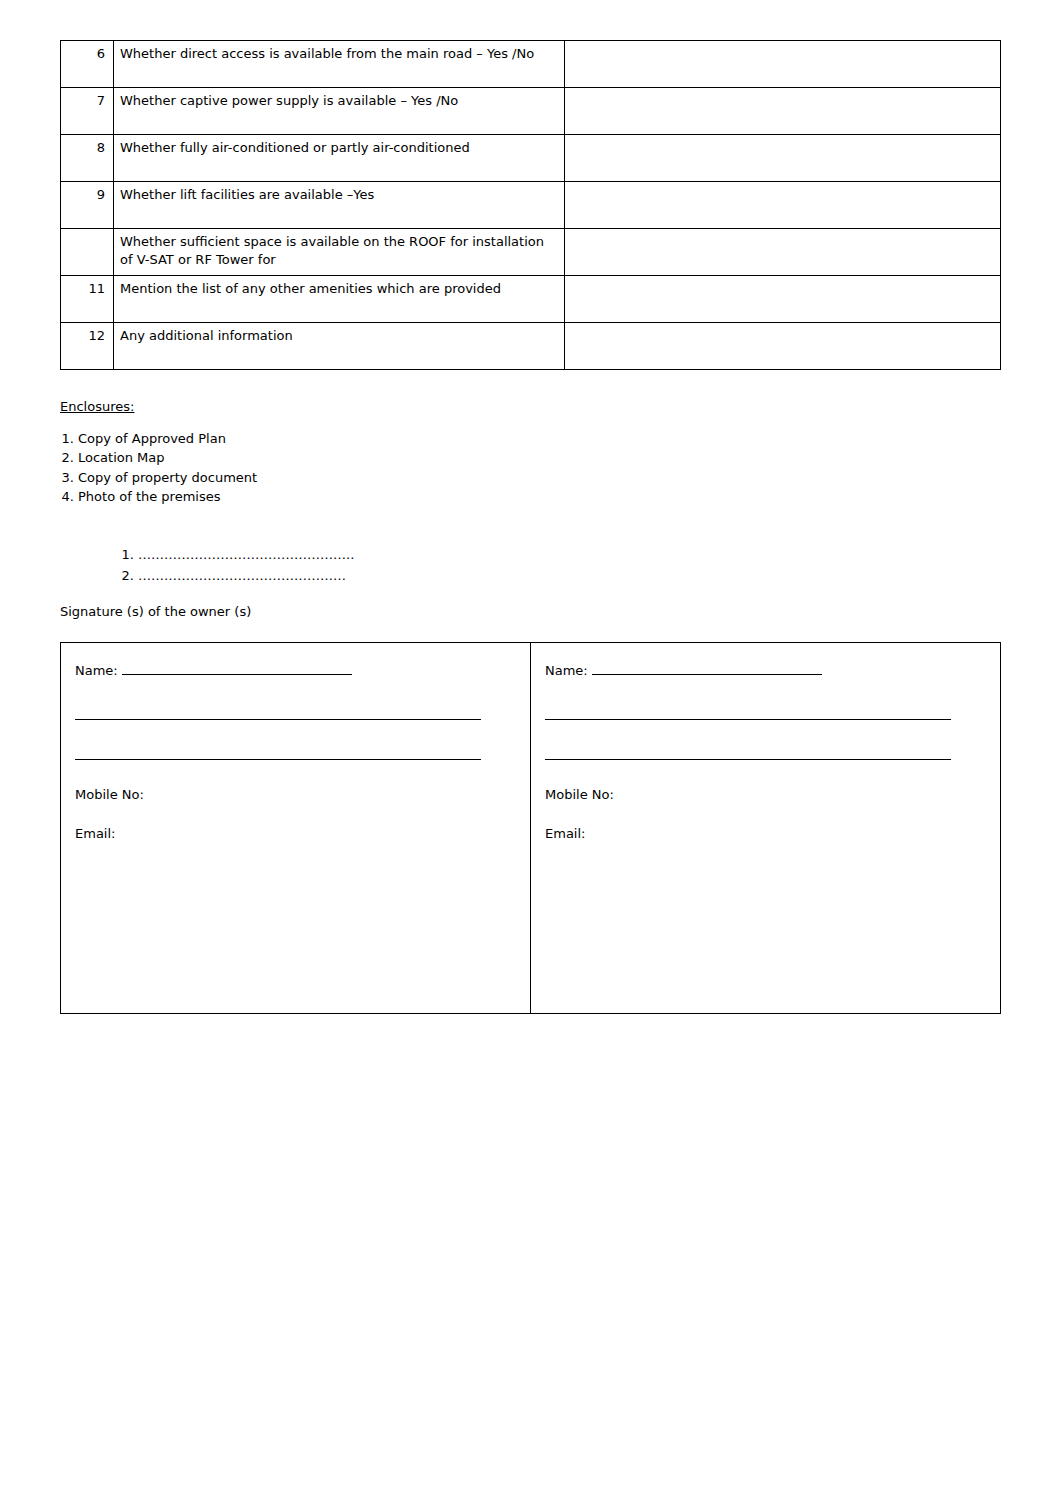| 6 | Whether direct access is available from the main road – Yes /No | |
| 7 | Whether captive power supply is available – Yes /No | |
| 8 | Whether fully air-conditioned or partly air-conditioned | |
| 9 | Whether lift facilities are available –Yes | |
| | Whether sufficient space is available on the ROOF for installation of V-SAT or RF Tower for | |
| 11 | Mention the list of any other amenities which are provided | |
| 12 | Any additional information | |
Enclosures:
Copy of Approved Plan
Location Map
Copy of property document
Photo of the premises
…………………………………………..
…………………………………………
Signature (s) of the owner (s)
| Name: Mobile No: Email: | Name: Mobile No: Email: |